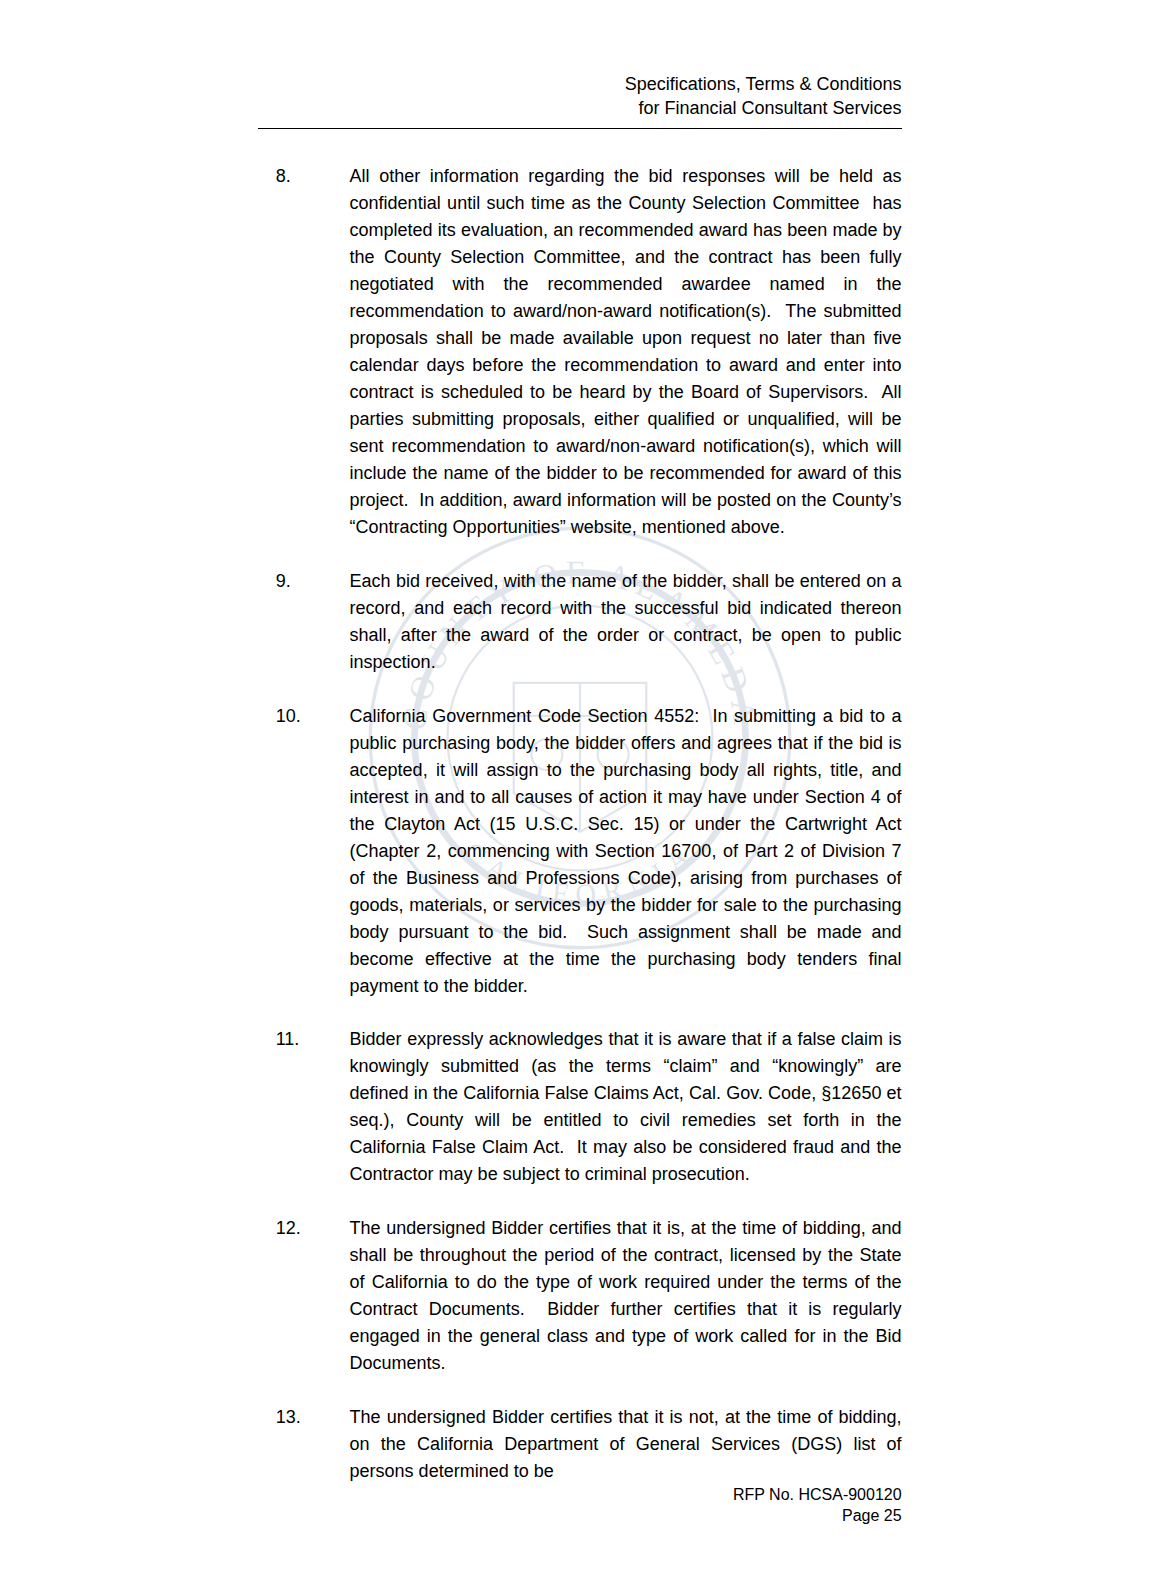COUNTY OF ALAMEDA CALIFORNIA
Specifications, Terms & Conditions for Financial Consultant Services
8. All other information regarding the bid responses will be held as confidential until such time as the County Selection Committee has completed its evaluation, an recommended award has been made by the County Selection Committee, and the contract has been fully negotiated with the recommended awardee named in the recommendation to award/non-award notification(s). The submitted proposals shall be made available upon request no later than five calendar days before the recommendation to award and enter into contract is scheduled to be heard by the Board of Supervisors. All parties submitting proposals, either qualified or unqualified, will be sent recommendation to award/non-award notification(s), which will include the name of the bidder to be recommended for award of this project. In addition, award information will be posted on the County’s “Contracting Opportunities” website, mentioned above.
9. Each bid received, with the name of the bidder, shall be entered on a record, and each record with the successful bid indicated thereon shall, after the award of the order or contract, be open to public inspection.
10. California Government Code Section 4552: In submitting a bid to a public purchasing body, the bidder offers and agrees that if the bid is accepted, it will assign to the purchasing body all rights, title, and interest in and to all causes of action it may have under Section 4 of the Clayton Act (15 U.S.C. Sec. 15) or under the Cartwright Act (Chapter 2, commencing with Section 16700, of Part 2 of Division 7 of the Business and Professions Code), arising from purchases of goods, materials, or services by the bidder for sale to the purchasing body pursuant to the bid. Such assignment shall be made and become effective at the time the purchasing body tenders final payment to the bidder.
11. Bidder expressly acknowledges that it is aware that if a false claim is knowingly submitted (as the terms “claim” and “knowingly” are defined in the California False Claims Act, Cal. Gov. Code, §12650 et seq.), County will be entitled to civil remedies set forth in the California False Claim Act. It may also be considered fraud and the Contractor may be subject to criminal prosecution.
12. The undersigned Bidder certifies that it is, at the time of bidding, and shall be throughout the period of the contract, licensed by the State of California to do the type of work required under the terms of the Contract Documents. Bidder further certifies that it is regularly engaged in the general class and type of work called for in the Bid Documents.
13. The undersigned Bidder certifies that it is not, at the time of bidding, on the California Department of General Services (DGS) list of persons determined to be
RFP No. HCSA-900120 Page 25